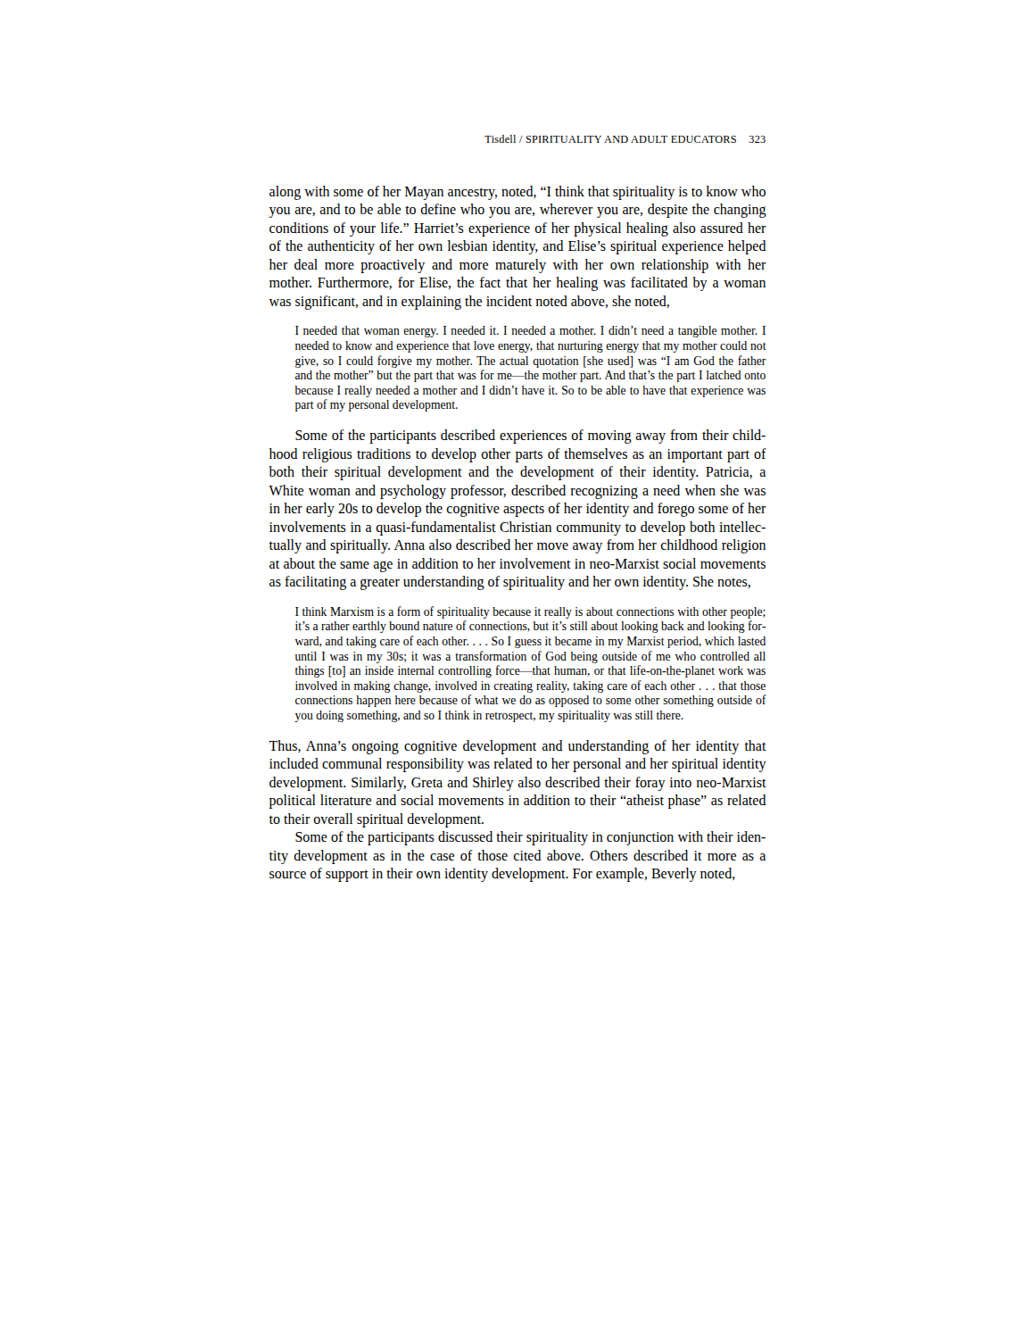Tisdell / SPIRITUALITY AND ADULT EDUCATORS323
along with some of her Mayan ancestry, noted, “I think that spirituality is to know who you are, and to be able to define who you are, wherever you are, despite the changing conditions of your life.” Harriet’s experience of her physical healing also assured her of the authenticity of her own lesbian identity, and Elise’s spiritual experience helped her deal more proactively and more maturely with her own relationship with her mother. Furthermore, for Elise, the fact that her healing was facilitated by a woman was significant, and in explaining the incident noted above, she noted,
I needed that woman energy. I needed it. I needed a mother. I didn’t need a tangible mother. I needed to know and experience that love energy, that nurturing energy that my mother could not give, so I could forgive my mother. The actual quotation [she used] was “I am God the father and the mother” but the part that was for me—the mother part. And that’s the part I latched onto because I really needed a mother and I didn’t have it. So to be able to have that experience was part of my personal development.
Some of the participants described experiences of moving away from their childhood religious traditions to develop other parts of themselves as an important part of both their spiritual development and the development of their identity. Patricia, a White woman and psychology professor, described recognizing a need when she was in her early 20s to develop the cognitive aspects of her identity and forego some of her involvements in a quasi-fundamentalist Christian community to develop both intellectually and spiritually. Anna also described her move away from her childhood religion at about the same age in addition to her involvement in neo-Marxist social movements as facilitating a greater understanding of spirituality and her own identity. She notes,
I think Marxism is a form of spirituality because it really is about connections with other people; it’s a rather earthly bound nature of connections, but it’s still about looking back and looking forward, and taking care of each other. . . . So I guess it became in my Marxist period, which lasted until I was in my 30s; it was a transformation of God being outside of me who controlled all things [to] an inside internal controlling force—that human, or that life-on-the-planet work was involved in making change, involved in creating reality, taking care of each other . . . that those connections happen here because of what we do as opposed to some other something outside of you doing something, and so I think in retrospect, my spirituality was still there.
Thus, Anna’s ongoing cognitive development and understanding of her identity that included communal responsibility was related to her personal and her spiritual identity development. Similarly, Greta and Shirley also described their foray into neo-Marxist political literature and social movements in addition to their “atheist phase” as related to their overall spiritual development.
Some of the participants discussed their spirituality in conjunction with their identity development as in the case of those cited above. Others described it more as a source of support in their own identity development. For example, Beverly noted,